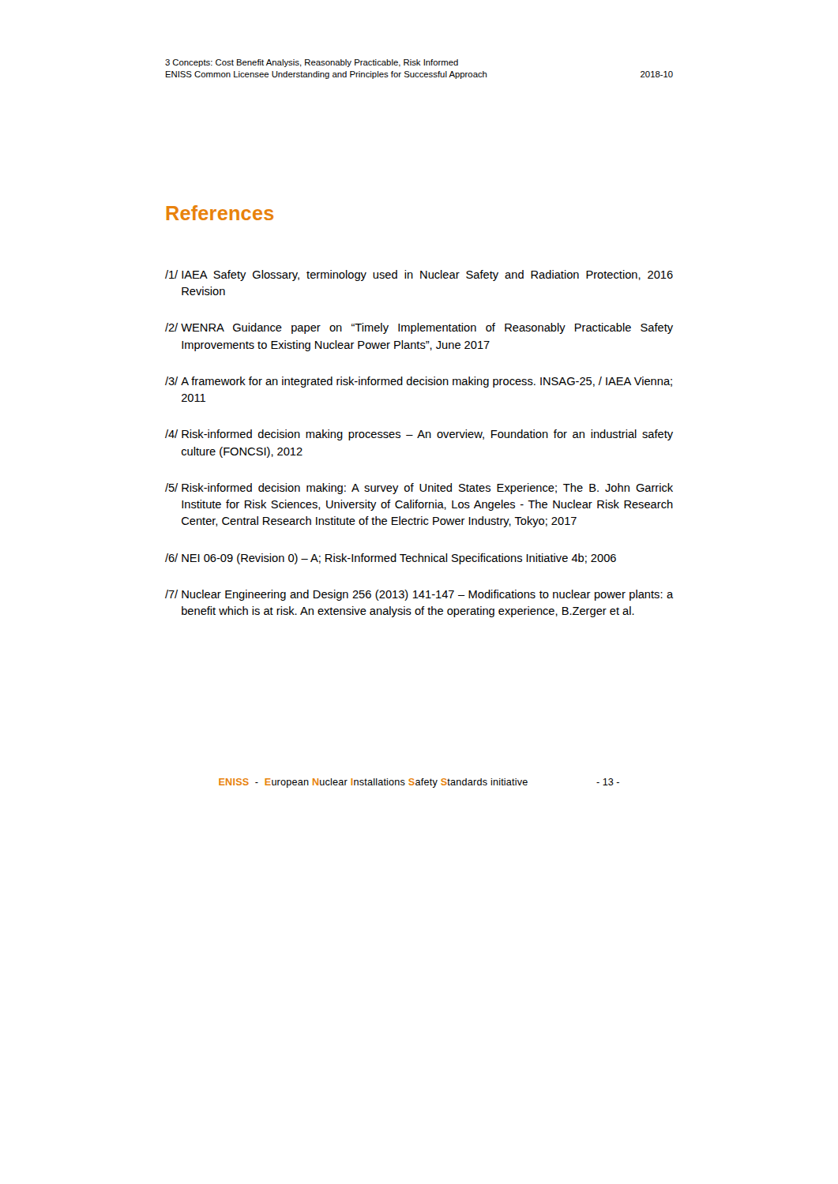3 Concepts: Cost Benefit Analysis, Reasonably Practicable, Risk Informed
ENISS Common Licensee Understanding and Principles for Successful Approach
2018-10
References
/1/
IAEA Safety Glossary, terminology used in Nuclear Safety and Radiation Protection, 2016 Revision
/2/
WENRA Guidance paper on “Timely Implementation of Reasonably Practicable Safety Improvements to Existing Nuclear Power Plants”, June 2017
/3/
A framework for an integrated risk-informed decision making process. INSAG-25, / IAEA Vienna; 2011
/4/
Risk-informed decision making processes – An overview, Foundation for an industrial safety culture (FONCSI), 2012
/5/
Risk-informed decision making: A survey of United States Experience; The B. John Garrick Institute for Risk Sciences, University of California, Los Angeles - The Nuclear Risk Research Center, Central Research Institute of the Electric Power Industry, Tokyo; 2017
/6/
NEI 06-09 (Revision 0) – A; Risk-Informed Technical Specifications Initiative 4b; 2006
/7/
Nuclear Engineering and Design 256 (2013) 141-147 – Modifications to nuclear power plants: a benefit which is at risk. An extensive analysis of the operating experience, B.Zerger et al.
ENISS - European Nuclear Installations Safety Standards initiative
- 13 -